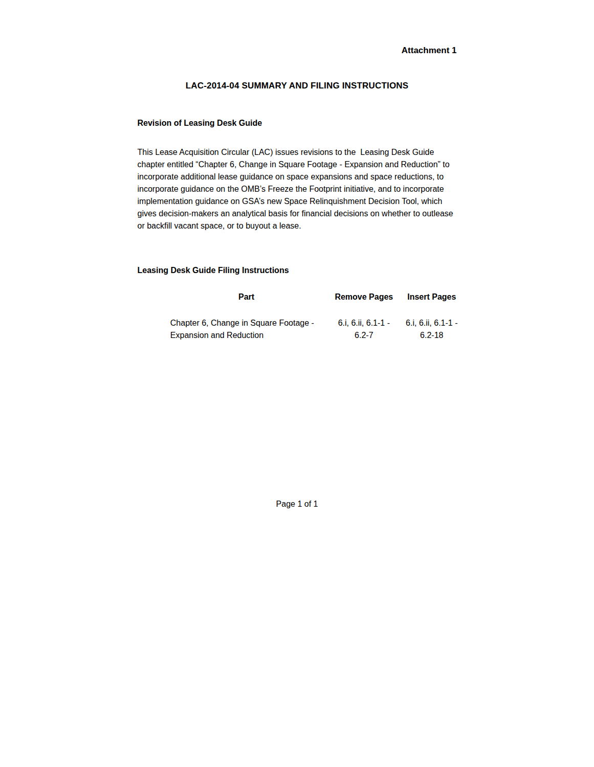Attachment 1
LAC-2014-04 SUMMARY AND FILING INSTRUCTIONS
Revision of Leasing Desk Guide
This Lease Acquisition Circular (LAC) issues revisions to the Leasing Desk Guide chapter entitled “Chapter 6, Change in Square Footage - Expansion and Reduction” to incorporate additional lease guidance on space expansions and space reductions, to incorporate guidance on the OMB’s Freeze the Footprint initiative, and to incorporate implementation guidance on GSA’s new Space Relinquishment Decision Tool, which gives decision-makers an analytical basis for financial decisions on whether to outlease or backfill vacant space, or to buyout a lease.
Leasing Desk Guide Filing Instructions
| Part | Remove Pages | Insert Pages |
| --- | --- | --- |
| Chapter 6, Change in Square Footage - Expansion and Reduction | 6.i, 6.ii, 6.1-1 - 6.2-7 | 6.i, 6.ii, 6.1-1 - 6.2-18 |
Page 1 of 1